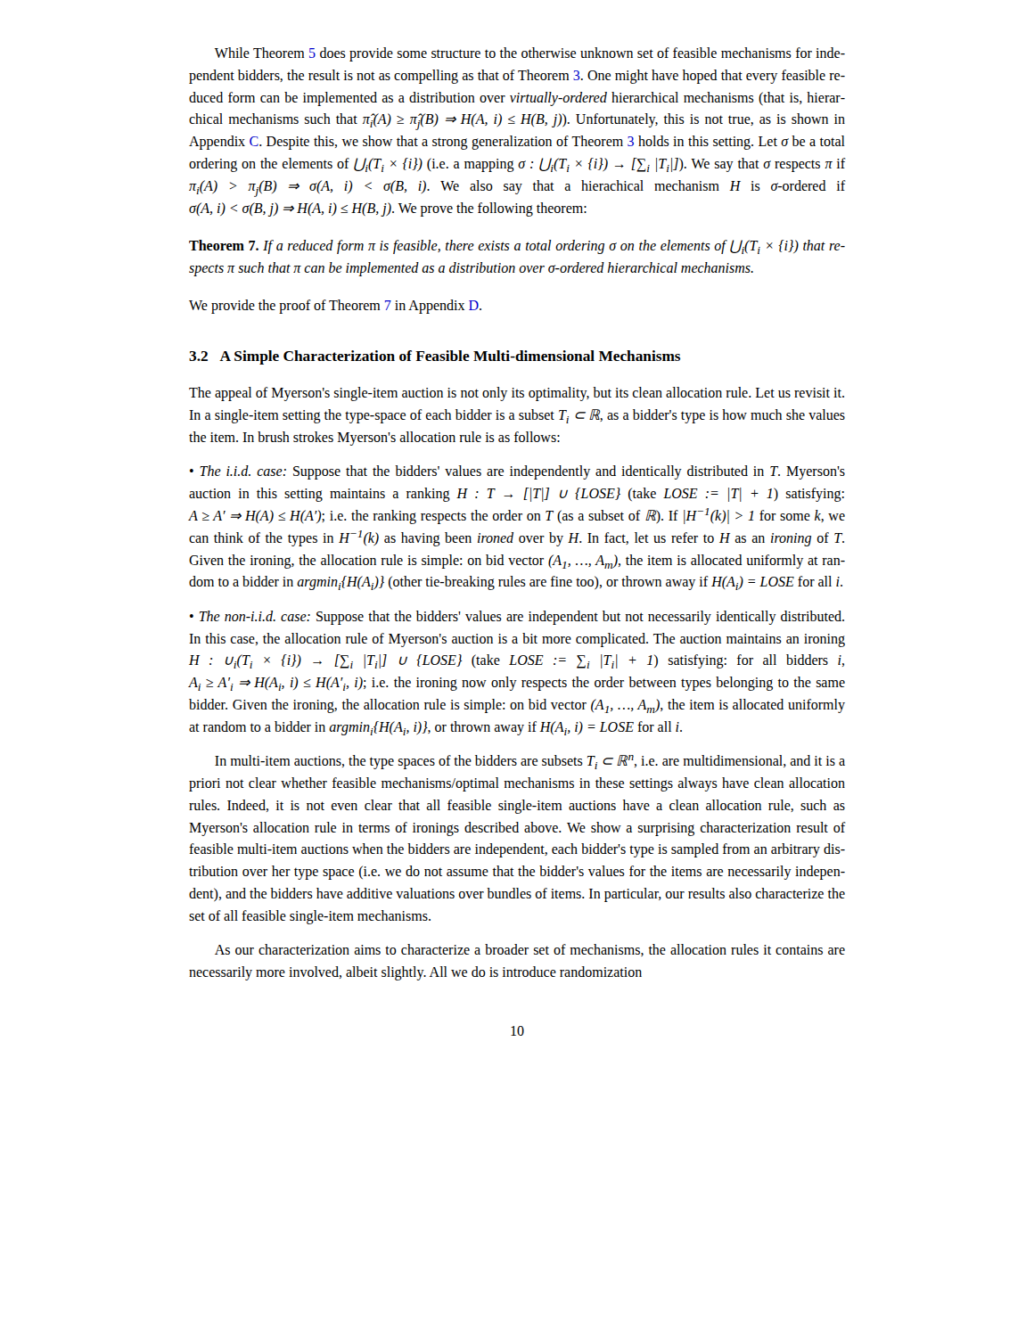While Theorem 5 does provide some structure to the otherwise unknown set of feasible mechanisms for independent bidders, the result is not as compelling as that of Theorem 3. One might have hoped that every feasible reduced form can be implemented as a distribution over virtually-ordered hierarchical mechanisms (that is, hierarchical mechanisms such that π̂i(A) ≥ π̂j(B) ⇒ H(A, i) ≤ H(B, j)). Unfortunately, this is not true, as is shown in Appendix C. Despite this, we show that a strong generalization of Theorem 3 holds in this setting. Let σ be a total ordering on the elements of ⋃i(Ti × {i}) (i.e. a mapping σ : ⋃i(Ti × {i}) → [∑i |Ti|]). We say that σ respects π if πi(A) > πj(B) ⇒ σ(A, i) < σ(B, i). We also say that a hierachical mechanism H is σ-ordered if σ(A, i) < σ(B, j) ⇒ H(A, i) ≤ H(B, j). We prove the following theorem:
Theorem 7. If a reduced form π is feasible, there exists a total ordering σ on the elements of ⋃i(Ti × {i}) that respects π such that π can be implemented as a distribution over σ-ordered hierarchical mechanisms.
We provide the proof of Theorem 7 in Appendix D.
3.2 A Simple Characterization of Feasible Multi-dimensional Mechanisms
The appeal of Myerson's single-item auction is not only its optimality, but its clean allocation rule. Let us revisit it. In a single-item setting the type-space of each bidder is a subset Ti ⊂ ℝ, as a bidder's type is how much she values the item. In brush strokes Myerson's allocation rule is as follows:
The i.i.d. case: Suppose that the bidders' values are independently and identically distributed in T. Myerson's auction in this setting maintains a ranking H : T → [|T|] ∪ {LOSE} (take LOSE := |T| + 1) satisfying: A ≥ A′ ⇒ H(A) ≤ H(A′); i.e. the ranking respects the order on T (as a subset of ℝ). If |H−1(k)| > 1 for some k, we can think of the types in H−1(k) as having been ironed over by H. In fact, let us refer to H as an ironing of T. Given the ironing, the allocation rule is simple: on bid vector (A1, …, Am), the item is allocated uniformly at random to a bidder in argmini{H(Ai)} (other tie-breaking rules are fine too), or thrown away if H(Ai) = LOSE for all i.
The non-i.i.d. case: Suppose that the bidders' values are independent but not necessarily identically distributed. In this case, the allocation rule of Myerson's auction is a bit more complicated. The auction maintains an ironing H : ∪i(Ti × {i}) → [∑i |Ti|] ∪ {LOSE} (take LOSE := ∑i |Ti| + 1) satisfying: for all bidders i, Ai ≥ A′i ⇒ H(Ai, i) ≤ H(A′i, i); i.e. the ironing now only respects the order between types belonging to the same bidder. Given the ironing, the allocation rule is simple: on bid vector (A1, …, Am), the item is allocated uniformly at random to a bidder in argmini{H(Ai, i)}, or thrown away if H(Ai, i) = LOSE for all i.
In multi-item auctions, the type spaces of the bidders are subsets Ti ⊂ ℝn, i.e. are multidimensional, and it is a priori not clear whether feasible mechanisms/optimal mechanisms in these settings always have clean allocation rules. Indeed, it is not even clear that all feasible single-item auctions have a clean allocation rule, such as Myerson's allocation rule in terms of ironings described above. We show a surprising characterization result of feasible multi-item auctions when the bidders are independent, each bidder's type is sampled from an arbitrary distribution over her type space (i.e. we do not assume that the bidder's values for the items are necessarily independent), and the bidders have additive valuations over bundles of items. In particular, our results also characterize the set of all feasible single-item mechanisms.
As our characterization aims to characterize a broader set of mechanisms, the allocation rules it contains are necessarily more involved, albeit slightly. All we do is introduce randomization
10